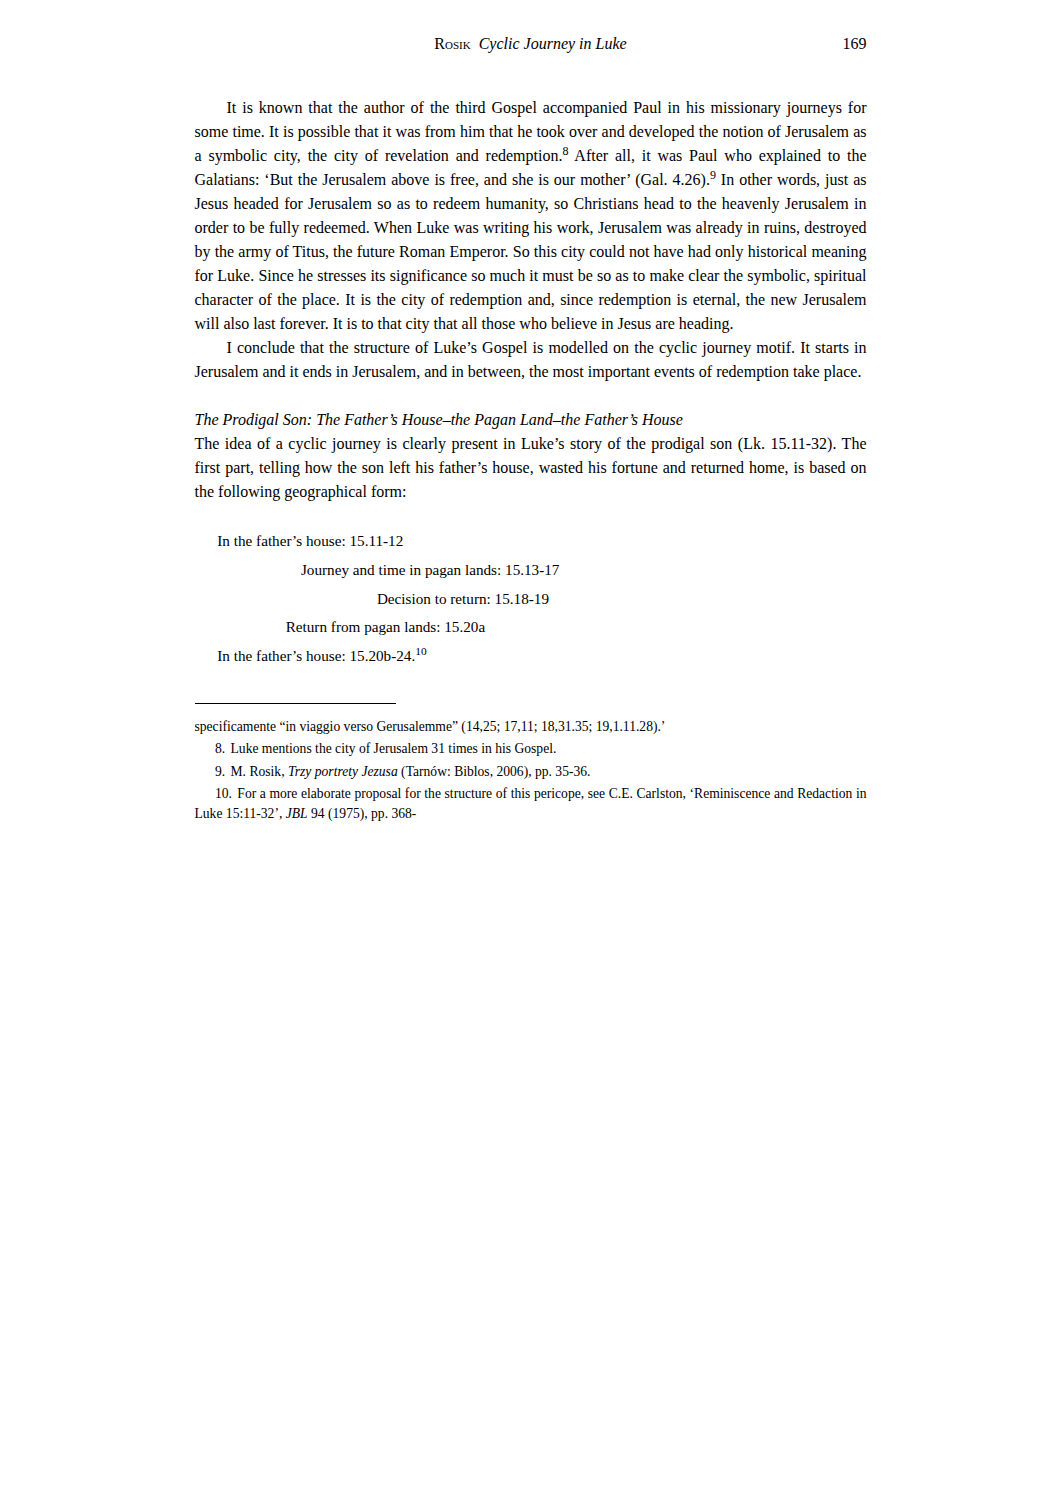Rosik Cyclic Journey in Luke 169
It is known that the author of the third Gospel accompanied Paul in his missionary journeys for some time. It is possible that it was from him that he took over and developed the notion of Jerusalem as a symbolic city, the city of revelation and redemption.8 After all, it was Paul who explained to the Galatians: ‘But the Jerusalem above is free, and she is our mother’ (Gal. 4.26).9 In other words, just as Jesus headed for Jerusalem so as to redeem humanity, so Christians head to the heavenly Jerusalem in order to be fully redeemed. When Luke was writing his work, Jerusalem was already in ruins, destroyed by the army of Titus, the future Roman Emperor. So this city could not have had only historical meaning for Luke. Since he stresses its significance so much it must be so as to make clear the symbolic, spiritual character of the place. It is the city of redemption and, since redemption is eternal, the new Jerusalem will also last forever. It is to that city that all those who believe in Jesus are heading.
I conclude that the structure of Luke’s Gospel is modelled on the cyclic journey motif. It starts in Jerusalem and it ends in Jerusalem, and in between, the most important events of redemption take place.
The Prodigal Son: The Father’s House–the Pagan Land–the Father’s House
The idea of a cyclic journey is clearly present in Luke’s story of the prodigal son (Lk. 15.11-32). The first part, telling how the son left his father’s house, wasted his fortune and returned home, is based on the following geographical form:
In the father’s house: 15.11-12
Journey and time in pagan lands: 15.13-17
Decision to return: 15.18-19
Return from pagan lands: 15.20a
In the father’s house: 15.20b-24.10
specificamente “in viaggio verso Gerusalemme” (14,25; 17,11; 18,31.35; 19,1.11.28).’
8. Luke mentions the city of Jerusalem 31 times in his Gospel.
9. M. Rosik, Trzy portrety Jezusa (Tarnów: Biblos, 2006), pp. 35-36.
10. For a more elaborate proposal for the structure of this pericope, see C.E. Carlston, ‘Reminiscence and Redaction in Luke 15:11-32’, JBL 94 (1975), pp. 368-